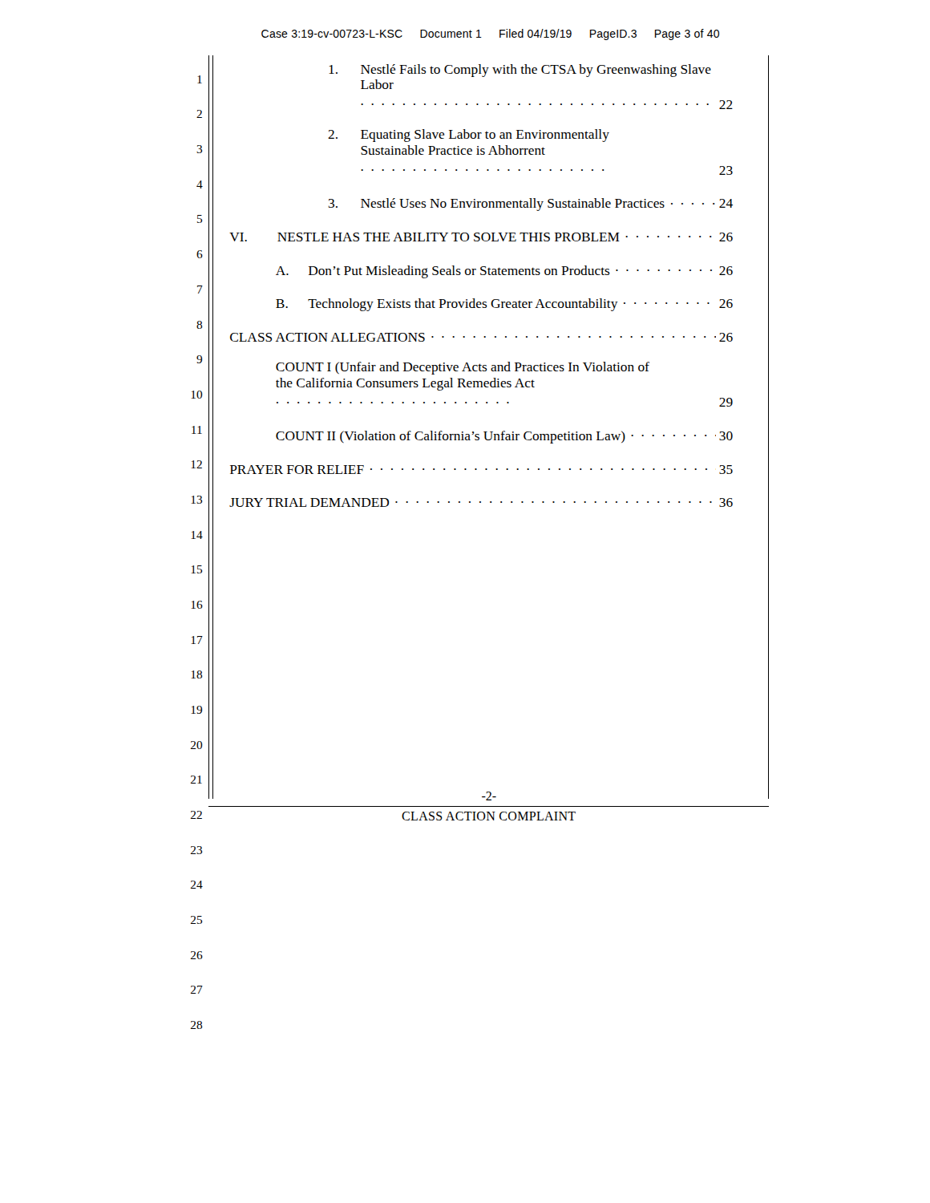Case 3:19-cv-00723-L-KSC Document 1 Filed 04/19/19 PageID.3 Page 3 of 40
1
2
3
4
5
6
7
8
9
10
11
12
13
14
15
16
17
18
19
20
21
22
23
24
25
26
27
28
1.
Nestlé Fails to Comply with the CTSA by Greenwashing Slave Labor . . . . . . . . . . . . . . . . . . . . . . . . . . . . . . . . . . . . . . . . . . . . . . . .
22
2.
Equating Slave Labor to an Environmentally Sustainable Practice is Abhorrent . . . . . . . . . . . . . . . . . . . . . . . .
23
3. Nestlé Uses No Environmentally Sustainable Practices
. . . . . .
24
VI. NESTLE HAS THE ABILITY TO SOLVE THIS PROBLEM
. . . . . . . . . .
26
A. Don’t Put Misleading Seals or Statements on Products
. . . . . . . . . . . .
26
B. Technology Exists that Provides Greater Accountability
. . . . . . . . . . .
26
CLASS ACTION ALLEGATIONS
. . . . . . . . . . . . . . . . . . . . . . . . . . . . . . . . . . . . .
26
COUNT I (Unfair and Deceptive Acts and Practices In Violation of the California Consumers Legal Remedies Act . . . . . . . . . . . . . . . . . . . . . . .
29
COUNT II (Violation of California’s Unfair Competition Law)
. . . . . . . . . .
30
PRAYER FOR RELIEF
. . . . . . . . . . . . . . . . . . . . . . . . . . . . . . . . . . . . . . . . . . . . . . .
35
JURY TRIAL DEMANDED
. . . . . . . . . . . . . . . . . . . . . . . . . . . . . . . . . . . . . . . . . . . . .
36
-2-
CLASS ACTION COMPLAINT